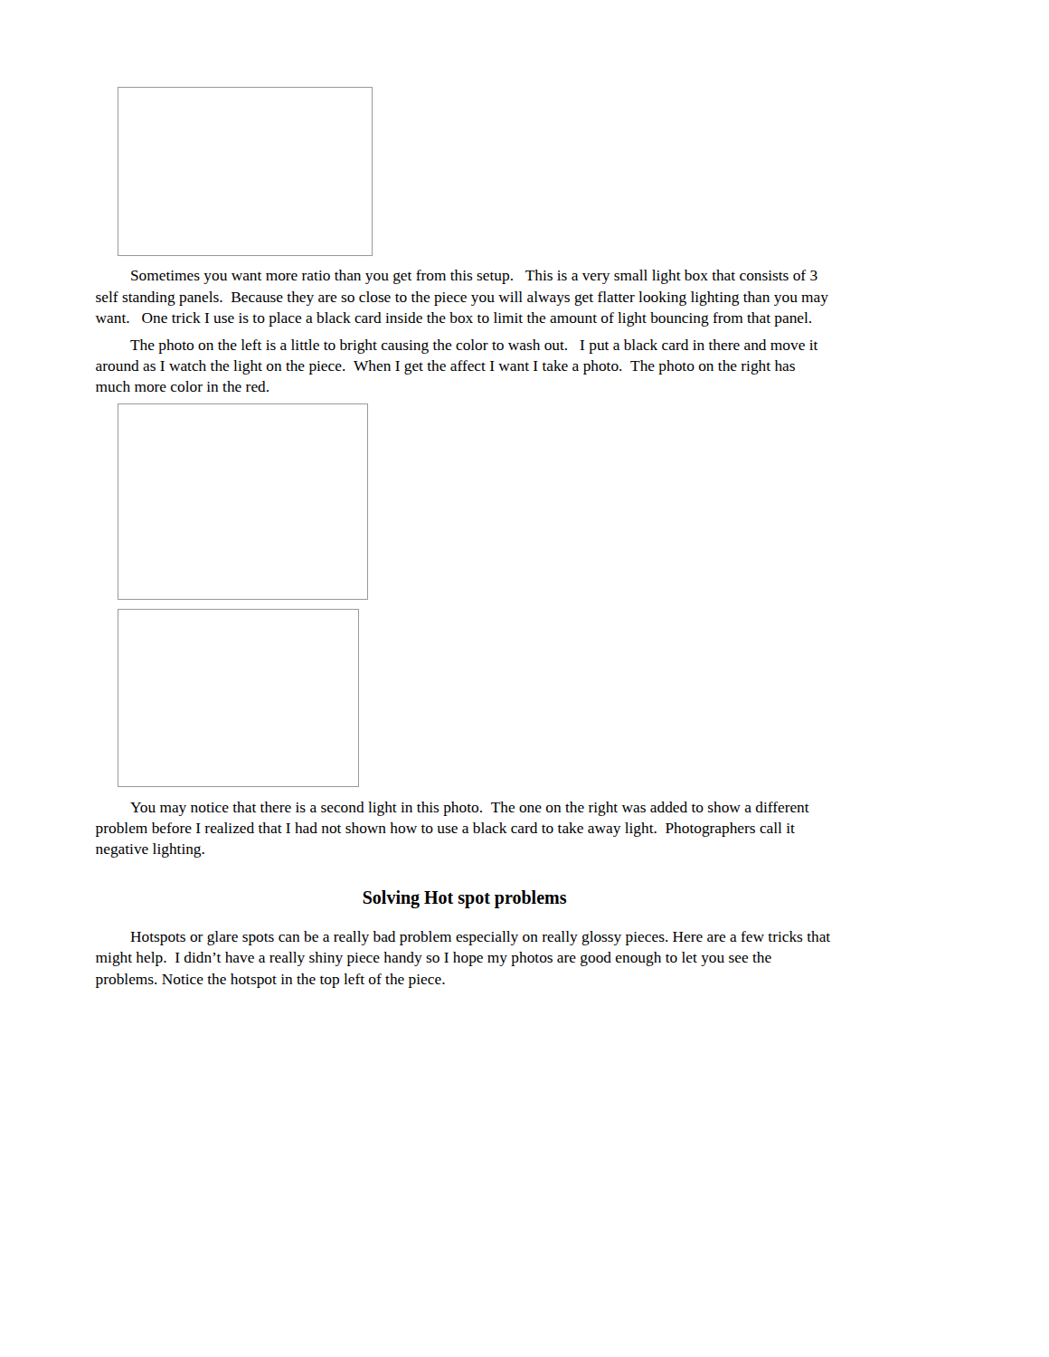Sometimes you want more ratio than you get from this setup. This is a very small light box that consists of 3 self standing panels. Because they are so close to the piece you will always get flatter looking lighting than you may want. One trick I use is to place a black card inside the box to limit the amount of light bouncing from that panel.
The photo on the left is a little to bright causing the color to wash out. I put a black card in there and move it around as I watch the light on the piece. When I get the affect I want I take a photo. The photo on the right has much more color in the red.
You may notice that there is a second light in this photo. The one on the right was added to show a different problem before I realized that I had not shown how to use a black card to take away light. Photographers call it negative lighting.
Solving Hot spot problems
Hotspots or glare spots can be a really bad problem especially on really glossy pieces. Here are a few tricks that might help. I didn’t have a really shiny piece handy so I hope my photos are good enough to let you see the problems. Notice the hotspot in the top left of the piece.